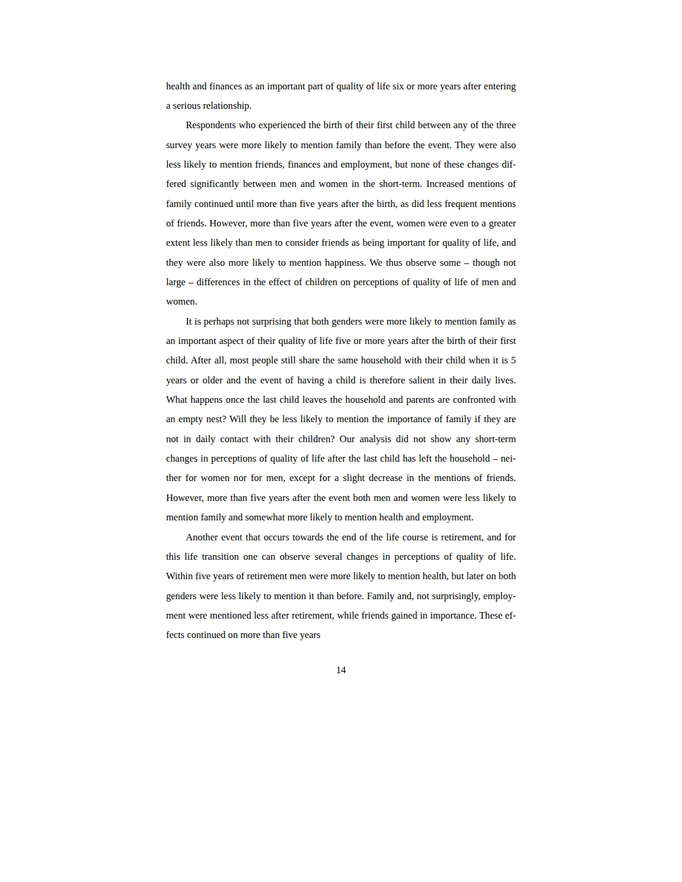health and finances as an important part of quality of life six or more years after entering a serious relationship.
Respondents who experienced the birth of their first child between any of the three survey years were more likely to mention family than before the event. They were also less likely to mention friends, finances and employment, but none of these changes differed significantly between men and women in the short-term. Increased mentions of family continued until more than five years after the birth, as did less frequent mentions of friends. However, more than five years after the event, women were even to a greater extent less likely than men to consider friends as being important for quality of life, and they were also more likely to mention happiness. We thus observe some – though not large – differences in the effect of children on perceptions of quality of life of men and women.
It is perhaps not surprising that both genders were more likely to mention family as an important aspect of their quality of life five or more years after the birth of their first child. After all, most people still share the same household with their child when it is 5 years or older and the event of having a child is therefore salient in their daily lives. What happens once the last child leaves the household and parents are confronted with an empty nest? Will they be less likely to mention the importance of family if they are not in daily contact with their children? Our analysis did not show any short-term changes in perceptions of quality of life after the last child has left the household – neither for women nor for men, except for a slight decrease in the mentions of friends. However, more than five years after the event both men and women were less likely to mention family and somewhat more likely to mention health and employment.
Another event that occurs towards the end of the life course is retirement, and for this life transition one can observe several changes in perceptions of quality of life. Within five years of retirement men were more likely to mention health, but later on both genders were less likely to mention it than before. Family and, not surprisingly, employment were mentioned less after retirement, while friends gained in importance. These effects continued on more than five years
14